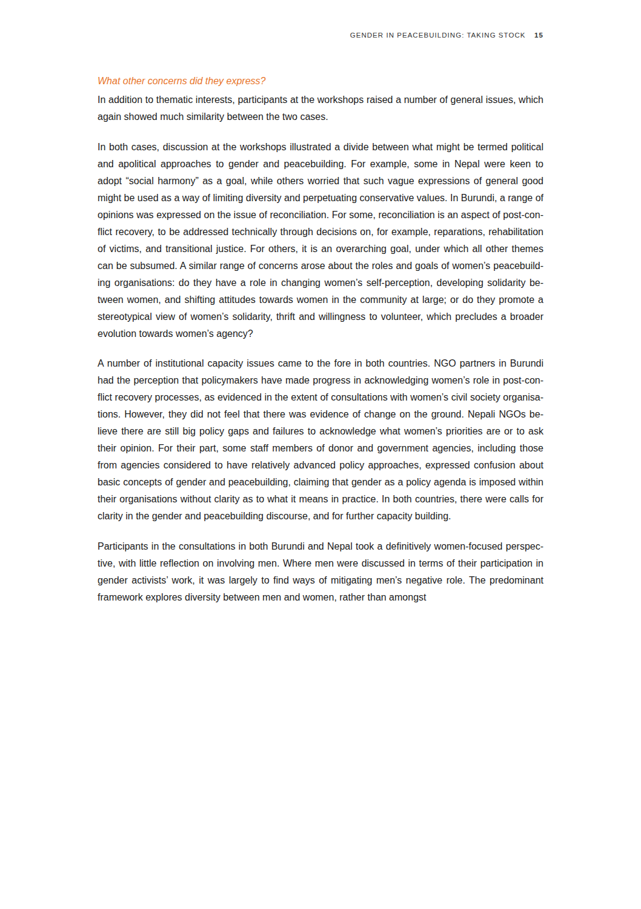Gender in peacebuilding: taking stock 15
What other concerns did they express?
In addition to thematic interests, participants at the workshops raised a number of general issues, which again showed much similarity between the two cases.
In both cases, discussion at the workshops illustrated a divide between what might be termed political and apolitical approaches to gender and peacebuilding. For example, some in Nepal were keen to adopt “social harmony” as a goal, while others worried that such vague expressions of general good might be used as a way of limiting diversity and perpetuating conservative values. In Burundi, a range of opinions was expressed on the issue of reconciliation. For some, reconciliation is an aspect of post-conflict recovery, to be addressed technically through decisions on, for example, reparations, rehabilitation of victims, and transitional justice. For others, it is an overarching goal, under which all other themes can be subsumed. A similar range of concerns arose about the roles and goals of women’s peacebuilding organisations: do they have a role in changing women’s self-perception, developing solidarity between women, and shifting attitudes towards women in the community at large; or do they promote a stereotypical view of women’s solidarity, thrift and willingness to volunteer, which precludes a broader evolution towards women’s agency?
A number of institutional capacity issues came to the fore in both countries. NGO partners in Burundi had the perception that policymakers have made progress in acknowledging women’s role in post-conflict recovery processes, as evidenced in the extent of consultations with women’s civil society organisations. However, they did not feel that there was evidence of change on the ground. Nepali NGOs believe there are still big policy gaps and failures to acknowledge what women’s priorities are or to ask their opinion. For their part, some staff members of donor and government agencies, including those from agencies considered to have relatively advanced policy approaches, expressed confusion about basic concepts of gender and peacebuilding, claiming that gender as a policy agenda is imposed within their organisations without clarity as to what it means in practice. In both countries, there were calls for clarity in the gender and peacebuilding discourse, and for further capacity building.
Participants in the consultations in both Burundi and Nepal took a definitively women-focused perspective, with little reflection on involving men. Where men were discussed in terms of their participation in gender activists’ work, it was largely to find ways of mitigating men’s negative role. The predominant framework explores diversity between men and women, rather than amongst